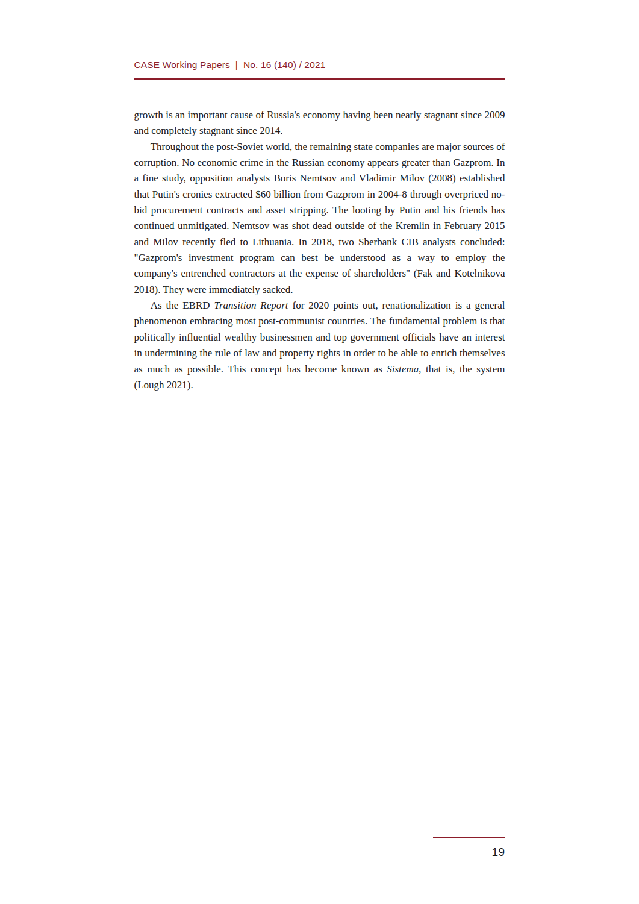CASE Working Papers | No. 16 (140) / 2021
growth is an important cause of Russia's economy having been nearly stagnant since 2009 and completely stagnant since 2014.
Throughout the post-Soviet world, the remaining state companies are major sources of corruption. No economic crime in the Russian economy appears greater than Gazprom. In a fine study, opposition analysts Boris Nemtsov and Vladimir Milov (2008) established that Putin's cronies extracted $60 billion from Gazprom in 2004-8 through overpriced no-bid procurement contracts and asset stripping. The looting by Putin and his friends has continued unmitigated. Nemtsov was shot dead outside of the Kremlin in February 2015 and Milov recently fled to Lithuania. In 2018, two Sberbank CIB analysts concluded: "Gazprom's investment program can best be understood as a way to employ the company's entrenched contractors at the expense of shareholders" (Fak and Kotelnikova 2018). They were immediately sacked.
As the EBRD Transition Report for 2020 points out, renationalization is a general phenomenon embracing most post-communist countries. The fundamental problem is that politically influential wealthy businessmen and top government officials have an interest in undermining the rule of law and property rights in order to be able to enrich themselves as much as possible. This concept has become known as Sistema, that is, the system (Lough 2021).
19